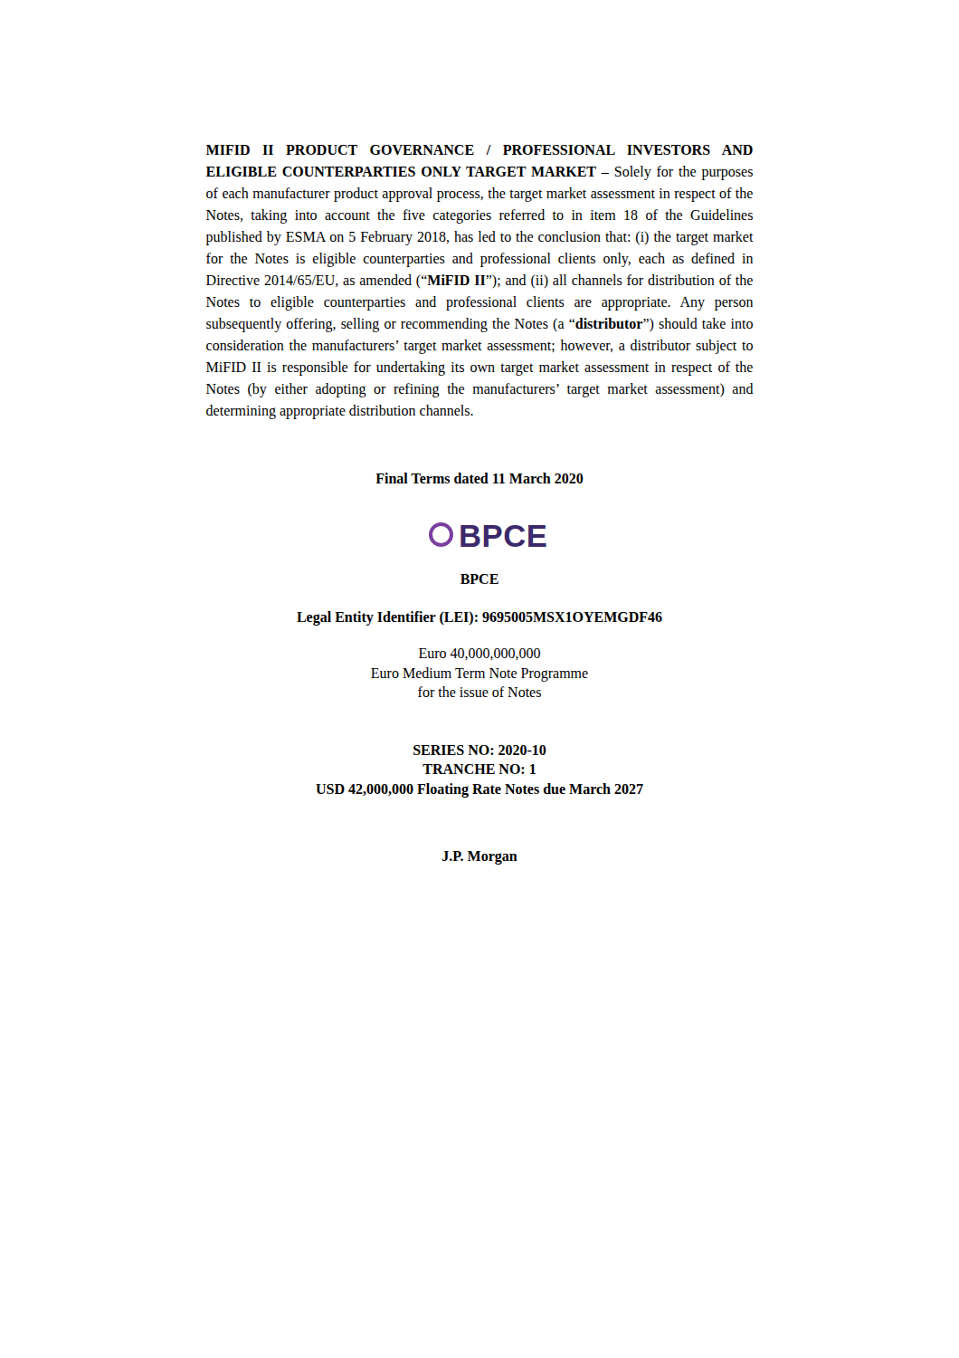MIFID II PRODUCT GOVERNANCE / PROFESSIONAL INVESTORS AND ELIGIBLE COUNTERPARTIES ONLY TARGET MARKET – Solely for the purposes of each manufacturer product approval process, the target market assessment in respect of the Notes, taking into account the five categories referred to in item 18 of the Guidelines published by ESMA on 5 February 2018, has led to the conclusion that: (i) the target market for the Notes is eligible counterparties and professional clients only, each as defined in Directive 2014/65/EU, as amended (“MiFID II”); and (ii) all channels for distribution of the Notes to eligible counterparties and professional clients are appropriate. Any person subsequently offering, selling or recommending the Notes (a “distributor”) should take into consideration the manufacturers’ target market assessment; however, a distributor subject to MiFID II is responsible for undertaking its own target market assessment in respect of the Notes (by either adopting or refining the manufacturers’ target market assessment) and determining appropriate distribution channels.
Final Terms dated 11 March 2020
BPCE
BPCE
Legal Entity Identifier (LEI): 9695005MSX1OYEMGDF46
Euro 40,000,000,000
Euro Medium Term Note Programme
for the issue of Notes
SERIES NO: 2020-10
TRANCHE NO: 1
USD 42,000,000 Floating Rate Notes due March 2027
J.P. Morgan